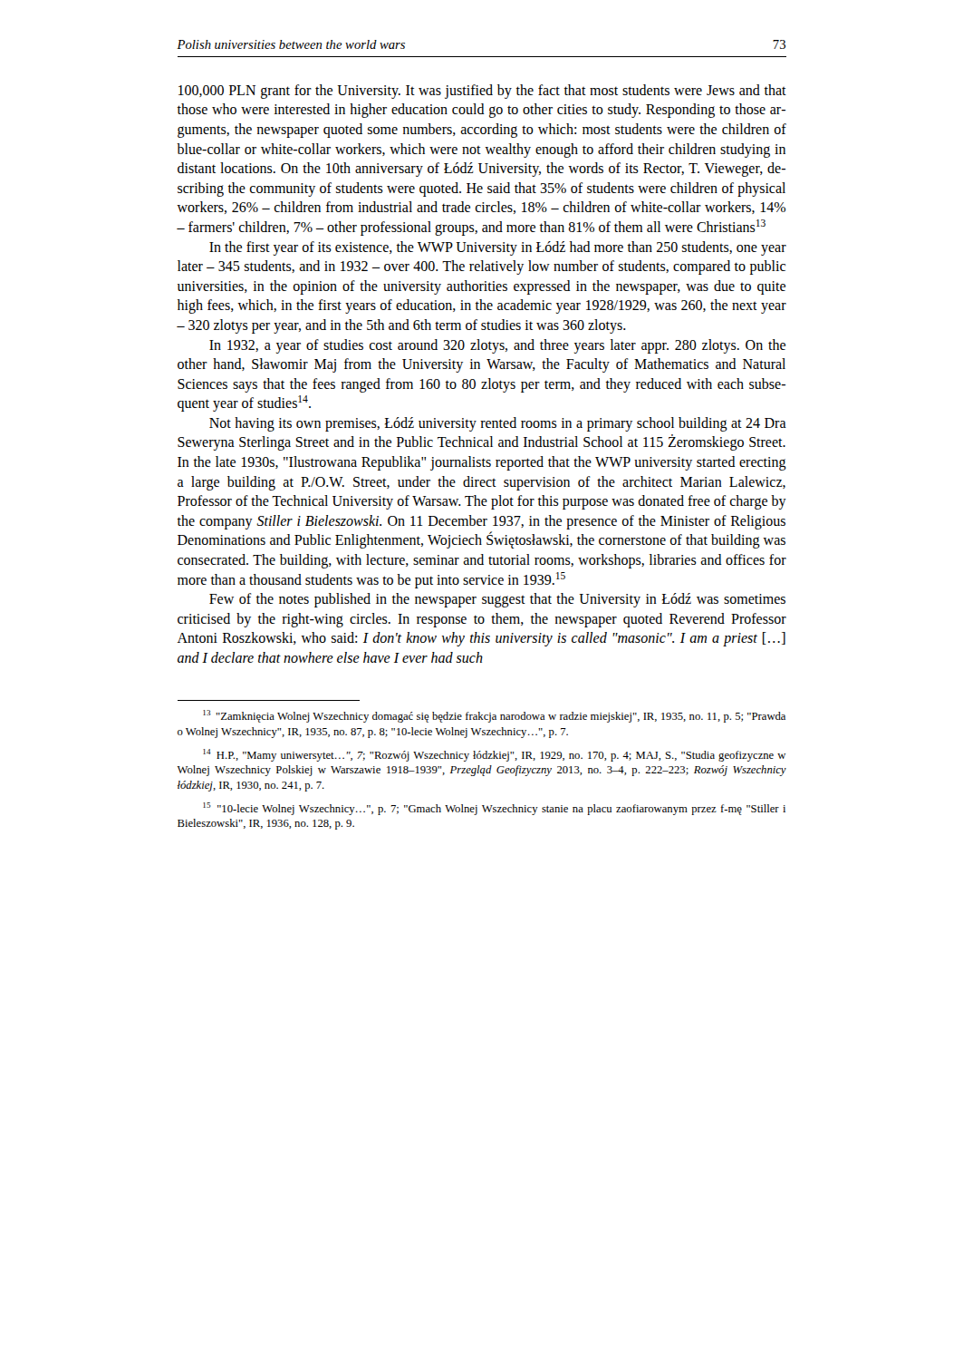Polish universities between the world wars 73
100,000 PLN grant for the University. It was justified by the fact that most students were Jews and that those who were interested in higher education could go to other cities to study. Responding to those arguments, the newspaper quoted some numbers, according to which: most students were the children of blue-collar or white-collar workers, which were not wealthy enough to afford their children studying in distant locations. On the 10th anniversary of Łódź University, the words of its Rector, T. Vieweger, describing the community of students were quoted. He said that 35% of students were children of physical workers, 26% – children from industrial and trade circles, 18% – children of white-collar workers, 14% – farmers' children, 7% – other professional groups, and more than 81% of them all were Christians13
In the first year of its existence, the WWP University in Łódź had more than 250 students, one year later – 345 students, and in 1932 – over 400. The relatively low number of students, compared to public universities, in the opinion of the university authorities expressed in the newspaper, was due to quite high fees, which, in the first years of education, in the academic year 1928/1929, was 260, the next year – 320 zlotys per year, and in the 5th and 6th term of studies it was 360 zlotys.
In 1932, a year of studies cost around 320 zlotys, and three years later appr. 280 zlotys. On the other hand, Sławomir Maj from the University in Warsaw, the Faculty of Mathematics and Natural Sciences says that the fees ranged from 160 to 80 zlotys per term, and they reduced with each subsequent year of studies14.
Not having its own premises, Łódź university rented rooms in a primary school building at 24 Dra Seweryna Sterlinga Street and in the Public Technical and Industrial School at 115 Żeromskiego Street. In the late 1930s, "Ilustrowana Republika" journalists reported that the WWP university started erecting a large building at P./O.W. Street, under the direct supervision of the architect Marian Lalewicz, Professor of the Technical University of Warsaw. The plot for this purpose was donated free of charge by the company Stiller i Bieleszowski. On 11 December 1937, in the presence of the Minister of Religious Denominations and Public Enlightenment, Wojciech Świętosławski, the cornerstone of that building was consecrated. The building, with lecture, seminar and tutorial rooms, workshops, libraries and offices for more than a thousand students was to be put into service in 1939.15
Few of the notes published in the newspaper suggest that the University in Łódź was sometimes criticised by the right-wing circles. In response to them, the newspaper quoted Reverend Professor Antoni Roszkowski, who said: I don't know why this university is called "masonic". I am a priest […] and I declare that nowhere else have I ever had such
13 "Zamknięcia Wolnej Wszechnicy domagać się będzie frakcja narodowa w radzie miejskiej", IR, 1935, no. 11, p. 5; "Prawda o Wolnej Wszechnicy", IR, 1935, no. 87, p. 8; "10-lecie Wolnej Wszechnicy…", p. 7.
14 H.P., "Mamy uniwersytet…", 7; "Rozwój Wszechnicy łódzkiej", IR, 1929, no. 170, p. 4; MAJ, S., "Studia geofizyczne w Wolnej Wszechnicy Polskiej w Warszawie 1918–1939", Przegląd Geofizyczny 2013, no. 3–4, p. 222–223; Rozwój Wszechnicy łódzkiej, IR, 1930, no. 241, p. 7.
15 "10-lecie Wolnej Wszechnicy…", p. 7; "Gmach Wolnej Wszechnicy stanie na placu zaofiarowanym przez f-mę "Stiller i Bieleszowski", IR, 1936, no. 128, p. 9.